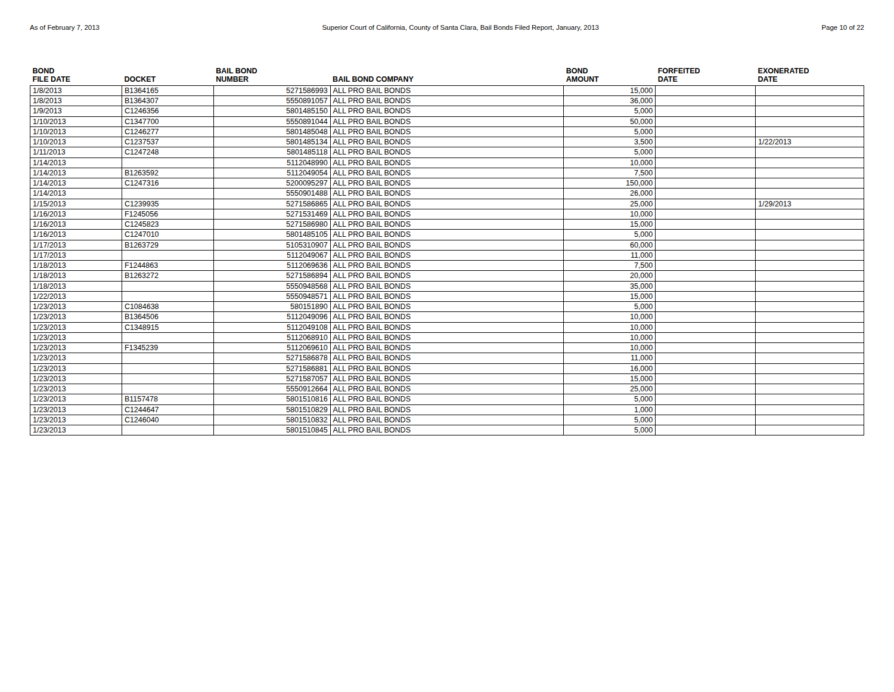As of February 7, 2013
Superior Court of California, County of Santa Clara, Bail Bonds Filed Report, January, 2013
Page 10 of 22
| BOND FILE DATE | DOCKET | BAIL BOND NUMBER | BAIL BOND COMPANY | BOND AMOUNT | FORFEITED DATE | EXONERATED DATE |
| --- | --- | --- | --- | --- | --- | --- |
| 1/8/2013 | B1364165 | 5271586993 | ALL PRO BAIL BONDS | 15,000 | | |
| 1/8/2013 | B1364307 | 5550891057 | ALL PRO BAIL BONDS | 36,000 | | |
| 1/9/2013 | C1246356 | 5801485150 | ALL PRO BAIL BONDS | 5,000 | | |
| 1/10/2013 | C1347700 | 5550891044 | ALL PRO BAIL BONDS | 50,000 | | |
| 1/10/2013 | C1246277 | 5801485048 | ALL PRO BAIL BONDS | 5,000 | | |
| 1/10/2013 | C1237537 | 5801485134 | ALL PRO BAIL BONDS | 3,500 | | 1/22/2013 |
| 1/11/2013 | C1247248 | 5801485118 | ALL PRO BAIL BONDS | 5,000 | | |
| 1/14/2013 | | 5112048990 | ALL PRO BAIL BONDS | 10,000 | | |
| 1/14/2013 | B1263592 | 5112049054 | ALL PRO BAIL BONDS | 7,500 | | |
| 1/14/2013 | C1247316 | 5200095297 | ALL PRO BAIL BONDS | 150,000 | | |
| 1/14/2013 | | 5550901488 | ALL PRO BAIL BONDS | 26,000 | | |
| 1/15/2013 | C1239935 | 5271586865 | ALL PRO BAIL BONDS | 25,000 | | 1/29/2013 |
| 1/16/2013 | F1245056 | 5271531469 | ALL PRO BAIL BONDS | 10,000 | | |
| 1/16/2013 | C1245823 | 5271586980 | ALL PRO BAIL BONDS | 15,000 | | |
| 1/16/2013 | C1247010 | 5801485105 | ALL PRO BAIL BONDS | 5,000 | | |
| 1/17/2013 | B1263729 | 5105310907 | ALL PRO BAIL BONDS | 60,000 | | |
| 1/17/2013 | | 5112049067 | ALL PRO BAIL BONDS | 11,000 | | |
| 1/18/2013 | F1244863 | 5112069636 | ALL PRO BAIL BONDS | 7,500 | | |
| 1/18/2013 | B1263272 | 5271586894 | ALL PRO BAIL BONDS | 20,000 | | |
| 1/18/2013 | | 5550948568 | ALL PRO BAIL BONDS | 35,000 | | |
| 1/22/2013 | | 5550948571 | ALL PRO BAIL BONDS | 15,000 | | |
| 1/23/2013 | C1084638 | 580151890 | ALL PRO BAIL BONDS | 5,000 | | |
| 1/23/2013 | B1364506 | 5112049096 | ALL PRO BAIL BONDS | 10,000 | | |
| 1/23/2013 | C1348915 | 5112049108 | ALL PRO BAIL BONDS | 10,000 | | |
| 1/23/2013 | | 5112068910 | ALL PRO BAIL BONDS | 10,000 | | |
| 1/23/2013 | F1345239 | 5112069610 | ALL PRO BAIL BONDS | 10,000 | | |
| 1/23/2013 | | 5271586878 | ALL PRO BAIL BONDS | 11,000 | | |
| 1/23/2013 | | 5271586881 | ALL PRO BAIL BONDS | 16,000 | | |
| 1/23/2013 | | 5271587057 | ALL PRO BAIL BONDS | 15,000 | | |
| 1/23/2013 | | 5550912664 | ALL PRO BAIL BONDS | 25,000 | | |
| 1/23/2013 | B1157478 | 5801510816 | ALL PRO BAIL BONDS | 5,000 | | |
| 1/23/2013 | C1244647 | 5801510829 | ALL PRO BAIL BONDS | 1,000 | | |
| 1/23/2013 | C1246040 | 5801510832 | ALL PRO BAIL BONDS | 5,000 | | |
| 1/23/2013 | | 5801510845 | ALL PRO BAIL BONDS | 5,000 | | |